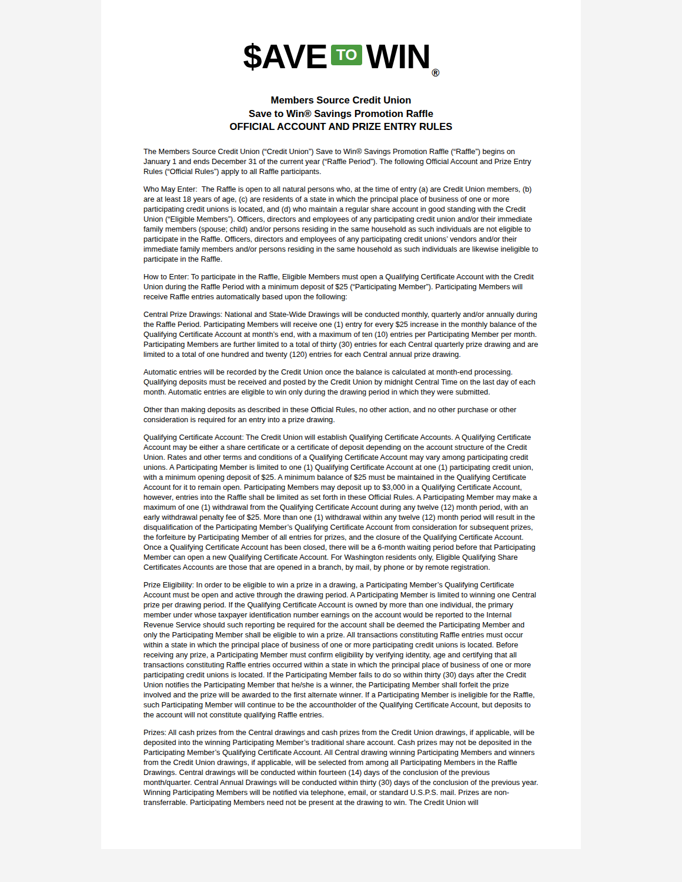$AVETOWIN®
Members Source Credit Union Save to Win® Savings Promotion Raffle OFFICIAL ACCOUNT AND PRIZE ENTRY RULES
The Members Source Credit Union (“Credit Union”) Save to Win® Savings Promotion Raffle (“Raffle”) begins on January 1 and ends December 31 of the current year (“Raffle Period”). The following Official Account and Prize Entry Rules (“Official Rules”) apply to all Raffle participants.
Who May Enter: The Raffle is open to all natural persons who, at the time of entry (a) are Credit Union members, (b) are at least 18 years of age, (c) are residents of a state in which the principal place of business of one or more participating credit unions is located, and (d) who maintain a regular share account in good standing with the Credit Union (“Eligible Members”). Officers, directors and employees of any participating credit union and/or their immediate family members (spouse; child) and/or persons residing in the same household as such individuals are not eligible to participate in the Raffle. Officers, directors and employees of any participating credit unions’ vendors and/or their immediate family members and/or persons residing in the same household as such individuals are likewise ineligible to participate in the Raffle.
How to Enter: To participate in the Raffle, Eligible Members must open a Qualifying Certificate Account with the Credit Union during the Raffle Period with a minimum deposit of $25 (“Participating Member”). Participating Members will receive Raffle entries automatically based upon the following:
Central Prize Drawings: National and State-Wide Drawings will be conducted monthly, quarterly and/or annually during the Raffle Period. Participating Members will receive one (1) entry for every $25 increase in the monthly balance of the Qualifying Certificate Account at month’s end, with a maximum of ten (10) entries per Participating Member per month. Participating Members are further limited to a total of thirty (30) entries for each Central quarterly prize drawing and are limited to a total of one hundred and twenty (120) entries for each Central annual prize drawing.
Automatic entries will be recorded by the Credit Union once the balance is calculated at month-end processing. Qualifying deposits must be received and posted by the Credit Union by midnight Central Time on the last day of each month. Automatic entries are eligible to win only during the drawing period in which they were submitted.
Other than making deposits as described in these Official Rules, no other action, and no other purchase or other consideration is required for an entry into a prize drawing.
Qualifying Certificate Account: The Credit Union will establish Qualifying Certificate Accounts. A Qualifying Certificate Account may be either a share certificate or a certificate of deposit depending on the account structure of the Credit Union. Rates and other terms and conditions of a Qualifying Certificate Account may vary among participating credit unions. A Participating Member is limited to one (1) Qualifying Certificate Account at one (1) participating credit union, with a minimum opening deposit of $25. A minimum balance of $25 must be maintained in the Qualifying Certificate Account for it to remain open. Participating Members may deposit up to $3,000 in a Qualifying Certificate Account, however, entries into the Raffle shall be limited as set forth in these Official Rules. A Participating Member may make a maximum of one (1) withdrawal from the Qualifying Certificate Account during any twelve (12) month period, with an early withdrawal penalty fee of $25. More than one (1) withdrawal within any twelve (12) month period will result in the disqualification of the Participating Member’s Qualifying Certificate Account from consideration for subsequent prizes, the forfeiture by Participating Member of all entries for prizes, and the closure of the Qualifying Certificate Account. Once a Qualifying Certificate Account has been closed, there will be a 6-month waiting period before that Participating Member can open a new Qualifying Certificate Account. For Washington residents only, Eligible Qualifying Share Certificates Accounts are those that are opened in a branch, by mail, by phone or by remote registration.
Prize Eligibility: In order to be eligible to win a prize in a drawing, a Participating Member’s Qualifying Certificate Account must be open and active through the drawing period. A Participating Member is limited to winning one Central prize per drawing period. If the Qualifying Certificate Account is owned by more than one individual, the primary member under whose taxpayer identification number earnings on the account would be reported to the Internal Revenue Service should such reporting be required for the account shall be deemed the Participating Member and only the Participating Member shall be eligible to win a prize. All transactions constituting Raffle entries must occur within a state in which the principal place of business of one or more participating credit unions is located. Before receiving any prize, a Participating Member must confirm eligibility by verifying identity, age and certifying that all transactions constituting Raffle entries occurred within a state in which the principal place of business of one or more participating credit unions is located. If the Participating Member fails to do so within thirty (30) days after the Credit Union notifies the Participating Member that he/she is a winner, the Participating Member shall forfeit the prize involved and the prize will be awarded to the first alternate winner. If a Participating Member is ineligible for the Raffle, such Participating Member will continue to be the accountholder of the Qualifying Certificate Account, but deposits to the account will not constitute qualifying Raffle entries.
Prizes: All cash prizes from the Central drawings and cash prizes from the Credit Union drawings, if applicable, will be deposited into the winning Participating Member’s traditional share account. Cash prizes may not be deposited in the Participating Member’s Qualifying Certificate Account. All Central drawing winning Participating Members and winners from the Credit Union drawings, if applicable, will be selected from among all Participating Members in the Raffle Drawings. Central drawings will be conducted within fourteen (14) days of the conclusion of the previous month/quarter. Central Annual Drawings will be conducted within thirty (30) days of the conclusion of the previous year. Winning Participating Members will be notified via telephone, email, or standard U.S.P.S. mail. Prizes are non-transferrable. Participating Members need not be present at the drawing to win. The Credit Union will